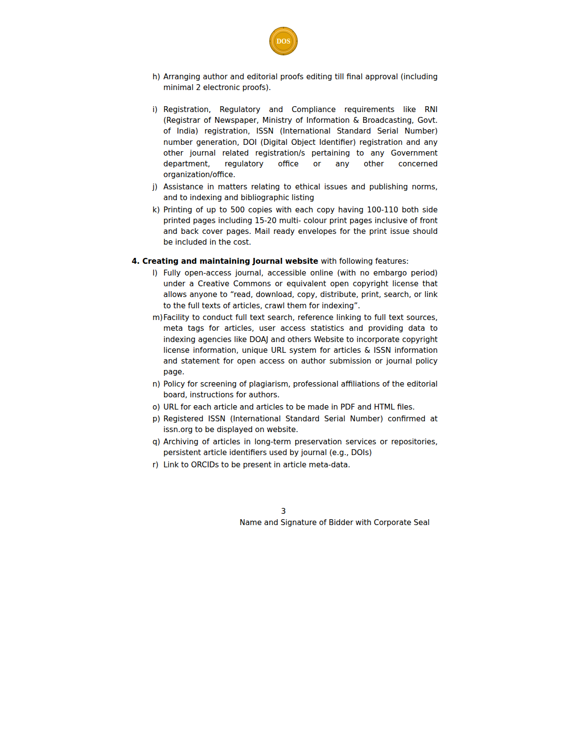DOS
h) Arranging author and editorial proofs editing till final approval (including minimal 2 electronic proofs).
i) Registration, Regulatory and Compliance requirements like RNI (Registrar of Newspaper, Ministry of Information & Broadcasting, Govt. of India) registration, ISSN (International Standard Serial Number) number generation, DOI (Digital Object Identifier) registration and any other journal related registration/s pertaining to any Government department, regulatory office or any other concerned organization/office.
j) Assistance in matters relating to ethical issues and publishing norms, and to indexing and bibliographic listing
k) Printing of up to 500 copies with each copy having 100-110 both side printed pages including 15-20 multi- colour print pages inclusive of front and back cover pages. Mail ready envelopes for the print issue should be included in the cost.
4. Creating and maintaining Journal website with following features:
l) Fully open-access journal, accessible online (with no embargo period) under a Creative Commons or equivalent open copyright license that allows anyone to “read, download, copy, distribute, print, search, or link to the full texts of articles, crawl them for indexing”.
m) Facility to conduct full text search, reference linking to full text sources, meta tags for articles, user access statistics and providing data to indexing agencies like DOAJ and others Website to incorporate copyright license information, unique URL system for articles & ISSN information and statement for open access on author submission or journal policy page.
n) Policy for screening of plagiarism, professional affiliations of the editorial board, instructions for authors.
o) URL for each article and articles to be made in PDF and HTML files.
p) Registered ISSN (International Standard Serial Number) confirmed at issn.org to be displayed on website.
q) Archiving of articles in long-term preservation services or repositories, persistent article identifiers used by journal (e.g., DOIs)
r) Link to ORCIDs to be present in article meta-data.
3
Name and Signature of Bidder with Corporate Seal